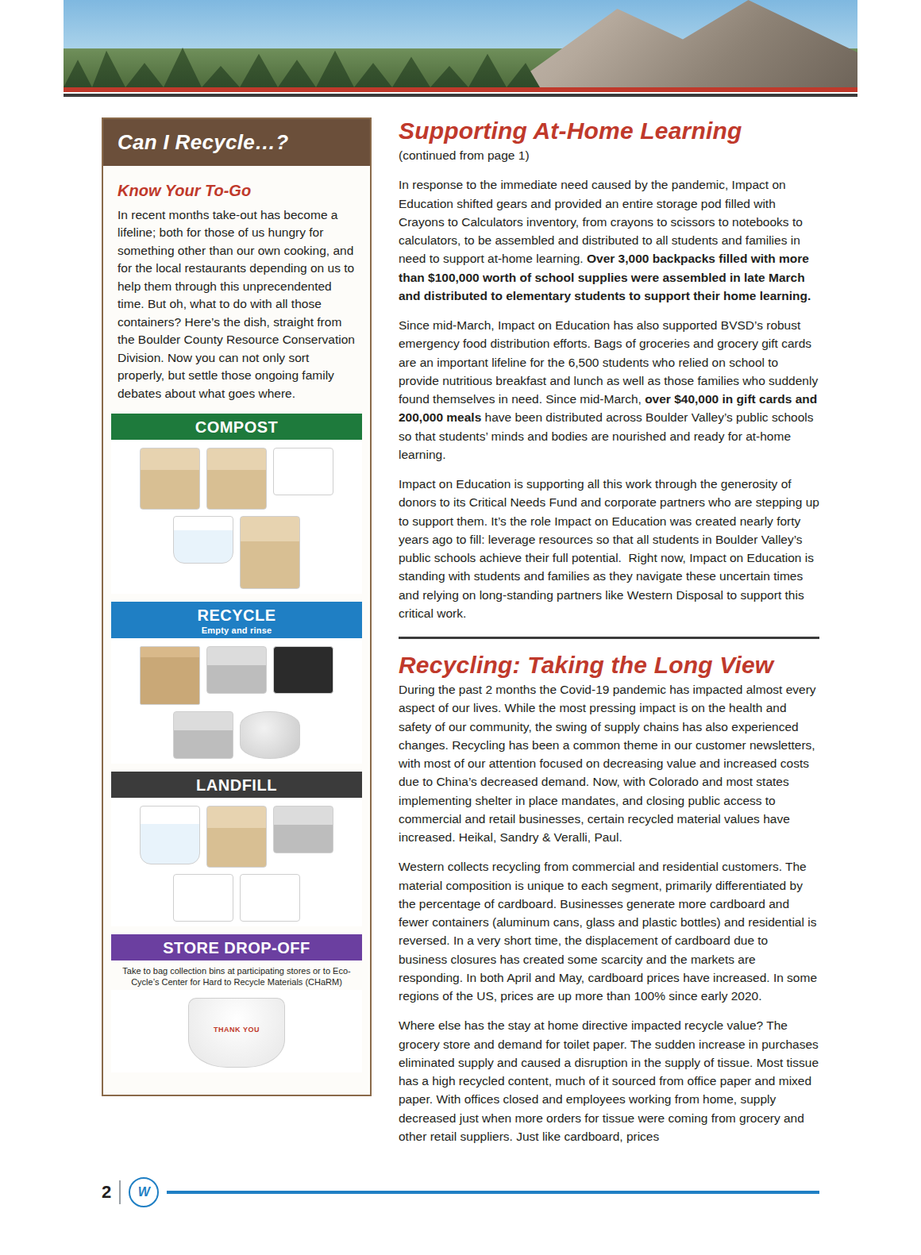Can I Recycle…?
Know Your To-Go
In recent months take-out has become a lifeline; both for those of us hungry for something other than our own cooking, and for the local restaurants depending on us to help them through this unprecendented time. But oh, what to do with all those containers? Here’s the dish, straight from the Boulder County Resource Conservation Division. Now you can not only sort properly, but settle those ongoing family debates about what goes where.
COMPOST
RECYCLEEmpty and rinse
LANDFILL
STORE DROP-OFF
Take to bag collection bins at participating stores or to Eco-Cycle’s Center for Hard to Recycle Materials (CHaRM)
Supporting At-Home Learning
(continued from page 1)
In response to the immediate need caused by the pandemic, Impact on Education shifted gears and provided an entire storage pod filled with Crayons to Calculators inventory, from crayons to scissors to notebooks to calculators, to be assembled and distributed to all students and families in need to support at-home learning. Over 3,000 backpacks filled with more than $100,000 worth of school supplies were assembled in late March and distributed to elementary students to support their home learning.
Since mid-March, Impact on Education has also supported BVSD’s robust emergency food distribution efforts. Bags of groceries and grocery gift cards are an important lifeline for the 6,500 students who relied on school to provide nutritious breakfast and lunch as well as those families who suddenly found themselves in need. Since mid-March, over $40,000 in gift cards and 200,000 meals have been distributed across Boulder Valley’s public schools so that students’ minds and bodies are nourished and ready for at-home learning.
Impact on Education is supporting all this work through the generosity of donors to its Critical Needs Fund and corporate partners who are stepping up to support them. It’s the role Impact on Education was created nearly forty years ago to fill: leverage resources so that all students in Boulder Valley’s public schools achieve their full potential. Right now, Impact on Education is standing with students and families as they navigate these uncertain times and relying on long-standing partners like Western Disposal to support this critical work.
Recycling: Taking the Long View
During the past 2 months the Covid-19 pandemic has impacted almost every aspect of our lives. While the most pressing impact is on the health and safety of our community, the swing of supply chains has also experienced changes. Recycling has been a common theme in our customer newsletters, with most of our attention focused on decreasing value and increased costs due to China’s decreased demand. Now, with Colorado and most states implementing shelter in place mandates, and closing public access to commercial and retail businesses, certain recycled material values have increased. Heikal, Sandry & Veralli, Paul.
Western collects recycling from commercial and residential customers. The material composition is unique to each segment, primarily differentiated by the percentage of cardboard. Businesses generate more cardboard and fewer containers (aluminum cans, glass and plastic bottles) and residential is reversed. In a very short time, the displacement of cardboard due to business closures has created some scarcity and the markets are responding. In both April and May, cardboard prices have increased. In some regions of the US, prices are up more than 100% since early 2020.
Where else has the stay at home directive impacted recycle value? The grocery store and demand for toilet paper. The sudden increase in purchases eliminated supply and caused a disruption in the supply of tissue. Most tissue has a high recycled content, much of it sourced from office paper and mixed paper. With offices closed and employees working from home, supply decreased just when more orders for tissue were coming from grocery and other retail suppliers. Just like cardboard, prices
2 W